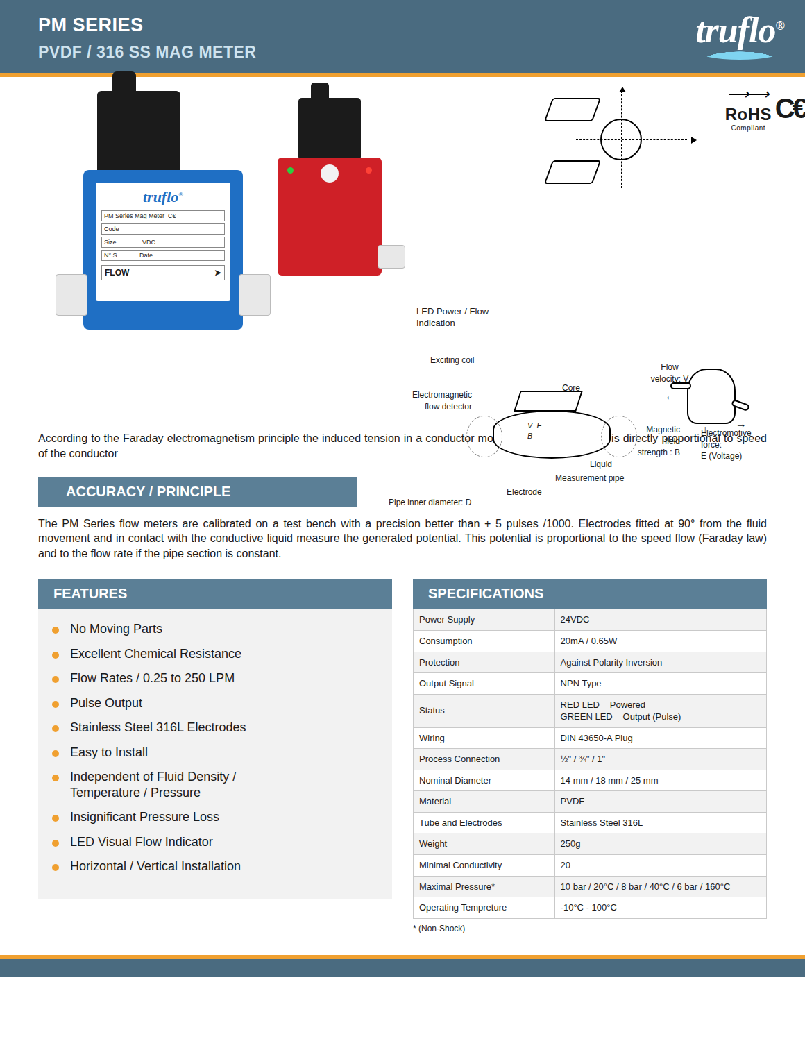PM SERIES
PVDF / 316 SS MAG METER
truflo®
⟶⟶
RoHS
Compliant
C€
truflo®
PM Series Mag Meter C€
Code
Size VDC
N° S Date
FLOW➤
LED Power / Flow
Indication
Exciting coil
Core
Electromagnetic
flow detector
Liquid
Measurement pipe
Electrode
Pipe inner diameter: D
Flow
velocity: V
Magnetic
field
strength : B
Electromotive
force:
E (Voltage)
V E
B
←
↓
→
According to the Faraday electromagnetism principle the induced tension in a conductor moving in a magnetic field is directly proportional to speed of the conductor
ACCURACY / PRINCIPLE
The PM Series flow meters are calibrated on a test bench with a precision better than + 5 pulses /1000. Electrodes fitted at 90° from the fluid movement and in contact with the conductive liquid measure the generated potential. This potential is proportional to the speed flow (Faraday law) and to the flow rate if the pipe section is constant.
FEATURES
No Moving Parts
Excellent Chemical Resistance
Flow Rates / 0.25 to 250 LPM
Pulse Output
Stainless Steel 316L Electrodes
Easy to Install
Independent of Fluid Density /
Temperature / Pressure
Insignificant Pressure Loss
LED Visual Flow Indicator
Horizontal / Vertical Installation
SPECIFICATIONS
| Power Supply | 24VDC |
| Consumption | 20mA / 0.65W |
| Protection | Against Polarity Inversion |
| Output Signal | NPN Type |
| Status | RED LED = Powered GREEN LED = Output (Pulse) |
| Wiring | DIN 43650-A Plug |
| Process Connection | ½" / ¾" / 1" |
| Nominal Diameter | 14 mm / 18 mm / 25 mm |
| Material | PVDF |
| Tube and Electrodes | Stainless Steel 316L |
| Weight | 250g |
| Minimal Conductivity | 20 |
| Maximal Pressure* | 10 bar / 20°C / 8 bar / 40°C / 6 bar / 160°C |
| Operating Tempreture | -10°C - 100°C |
* (Non-Shock)